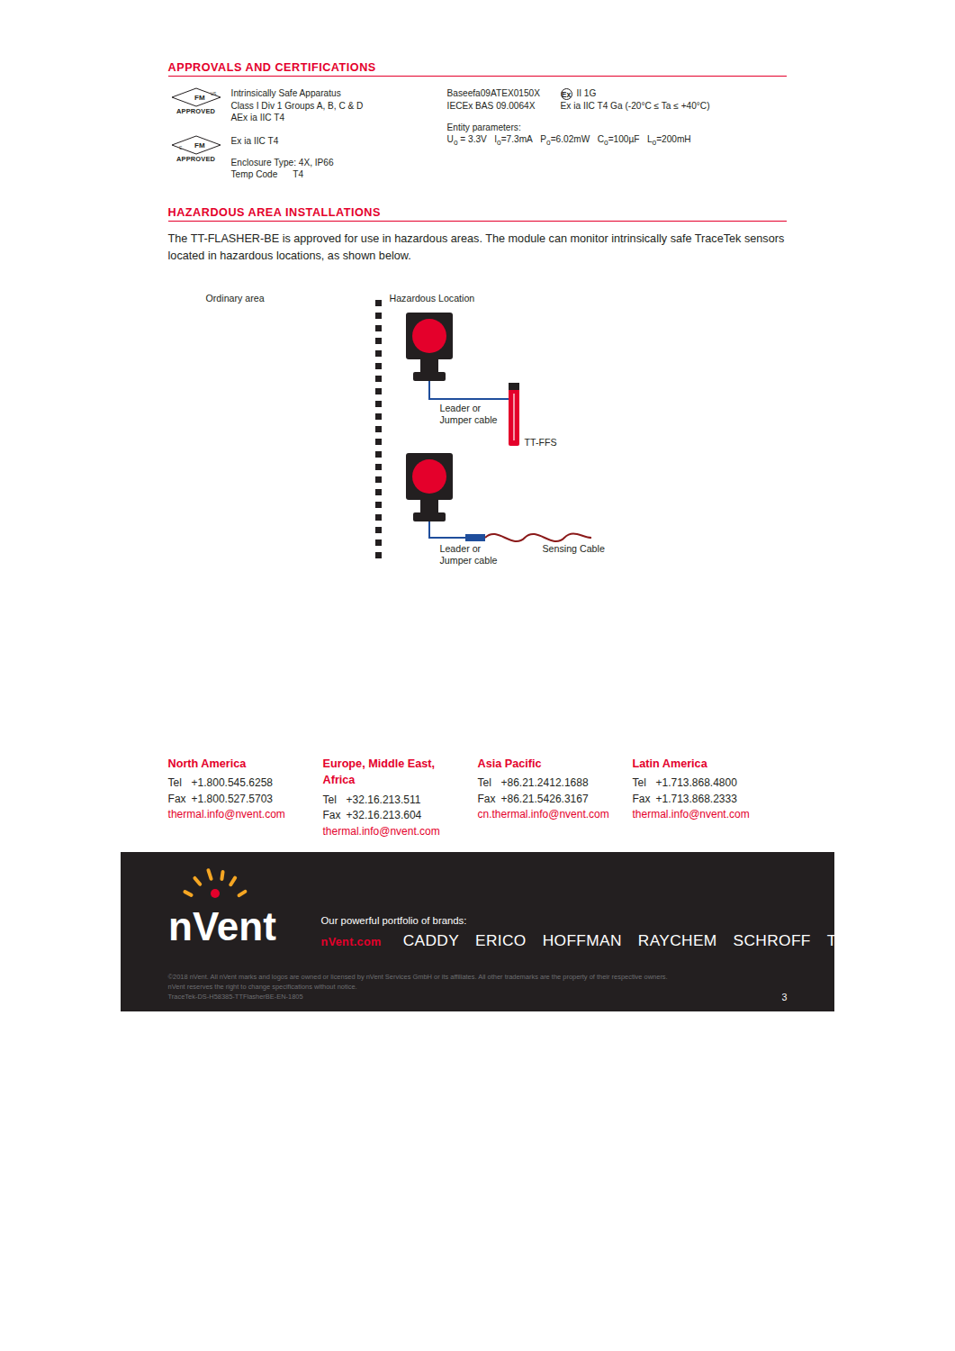Approvals and Certifications
FM US
APPROVED
Intrinsically Safe Apparatus
Class I Div 1 Groups A, B, C & D
AEx ia IIC T4
FM C
APPROVED
Ex ia IIC T4
Enclosure Type: 4X, IP66
Temp Code T4
Baseefa09ATEX0150X
IECEx BAS 09.0064X
Ex II 1G
Ex ia IIC T4 Ga (-20°C ≤ Ta ≤ +40°C)
Entity parameters:
Uo = 3.3V Io=7.3mA Po=6.02mW Co=100µF Lo=200mH
Hazardous Area Installations
The TT-FLASHER-BE is approved for use in hazardous areas. The module can monitor intrinsically safe TraceTek sensors located in hazardous locations, as shown below.
Ordinary area
Hazardous Location
Leader or
Jumper cable
TT-FFS
Leader or
Jumper cable
Sensing Cable
North America
Tel+1.800.545.6258
Fax+1.800.527.5703
thermal.info@nvent.com
Europe, Middle East, Africa
Tel+32.16.213.511
Fax+32.16.213.604
thermal.info@nvent.com
Asia Pacific
Tel+86.21.2412.1688
Fax+86.21.5426.3167
cn.thermal.info@nvent.com
Latin America
Tel+1.713.868.4800
Fax+1.713.868.2333
thermal.info@nvent.com
nVent
Our powerful portfolio of brands:
nVent.com CADDY ERICO HOFFMAN RAYCHEM SCHROFF TRACER
©2018 nVent. All nVent marks and logos are owned or licensed by nVent Services GmbH or its affiliates. All other trademarks are the property of their respective owners.
nVent reserves the right to change specifications without notice.
TraceTek-DS-H58385-TTFlasherBE-EN-1805
3